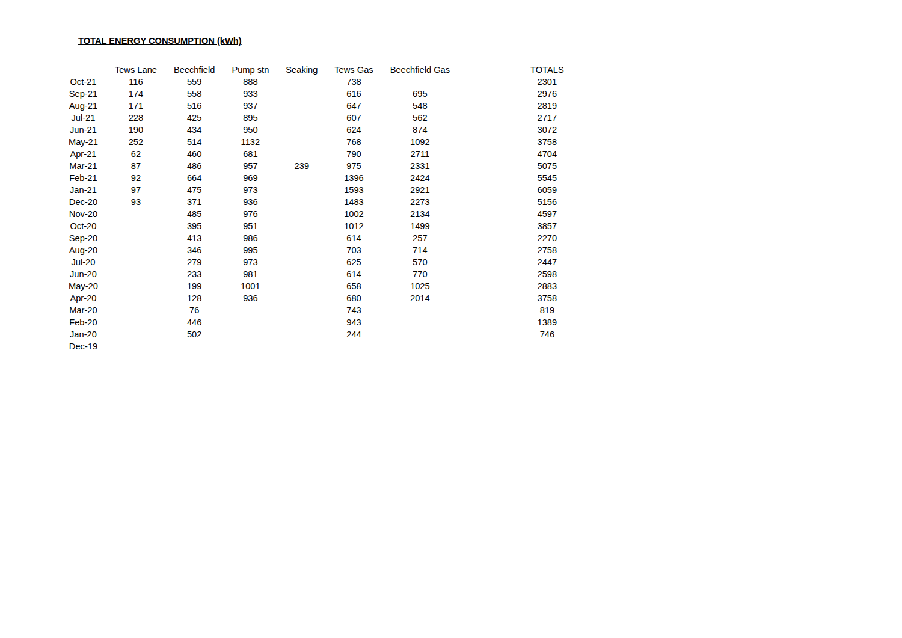TOTAL ENERGY CONSUMPTION (kWh)
| | Tews Lane | Beechfield | Pump stn | Seaking | Tews Gas | Beechfield Gas | TOTALS |
| --- | --- | --- | --- | --- | --- | --- | --- |
| Oct-21 | 116 | 559 | 888 | | 738 | | 2301 |
| Sep-21 | 174 | 558 | 933 | | 616 | 695 | 2976 |
| Aug-21 | 171 | 516 | 937 | | 647 | 548 | 2819 |
| Jul-21 | 228 | 425 | 895 | | 607 | 562 | 2717 |
| Jun-21 | 190 | 434 | 950 | | 624 | 874 | 3072 |
| May-21 | 252 | 514 | 1132 | | 768 | 1092 | 3758 |
| Apr-21 | 62 | 460 | 681 | | 790 | 2711 | 4704 |
| Mar-21 | 87 | 486 | 957 | 239 | 975 | 2331 | 5075 |
| Feb-21 | 92 | 664 | 969 | | 1396 | 2424 | 5545 |
| Jan-21 | 97 | 475 | 973 | | 1593 | 2921 | 6059 |
| Dec-20 | 93 | 371 | 936 | | 1483 | 2273 | 5156 |
| Nov-20 | | 485 | 976 | | 1002 | 2134 | 4597 |
| Oct-20 | | 395 | 951 | | 1012 | 1499 | 3857 |
| Sep-20 | | 413 | 986 | | 614 | 257 | 2270 |
| Aug-20 | | 346 | 995 | | 703 | 714 | 2758 |
| Jul-20 | | 279 | 973 | | 625 | 570 | 2447 |
| Jun-20 | | 233 | 981 | | 614 | 770 | 2598 |
| May-20 | | 199 | 1001 | | 658 | 1025 | 2883 |
| Apr-20 | | 128 | 936 | | 680 | 2014 | 3758 |
| Mar-20 | | 76 | | | 743 | | 819 |
| Feb-20 | | 446 | | | 943 | | 1389 |
| Jan-20 | | 502 | | | 244 | | 746 |
| Dec-19 | | | | | | | |